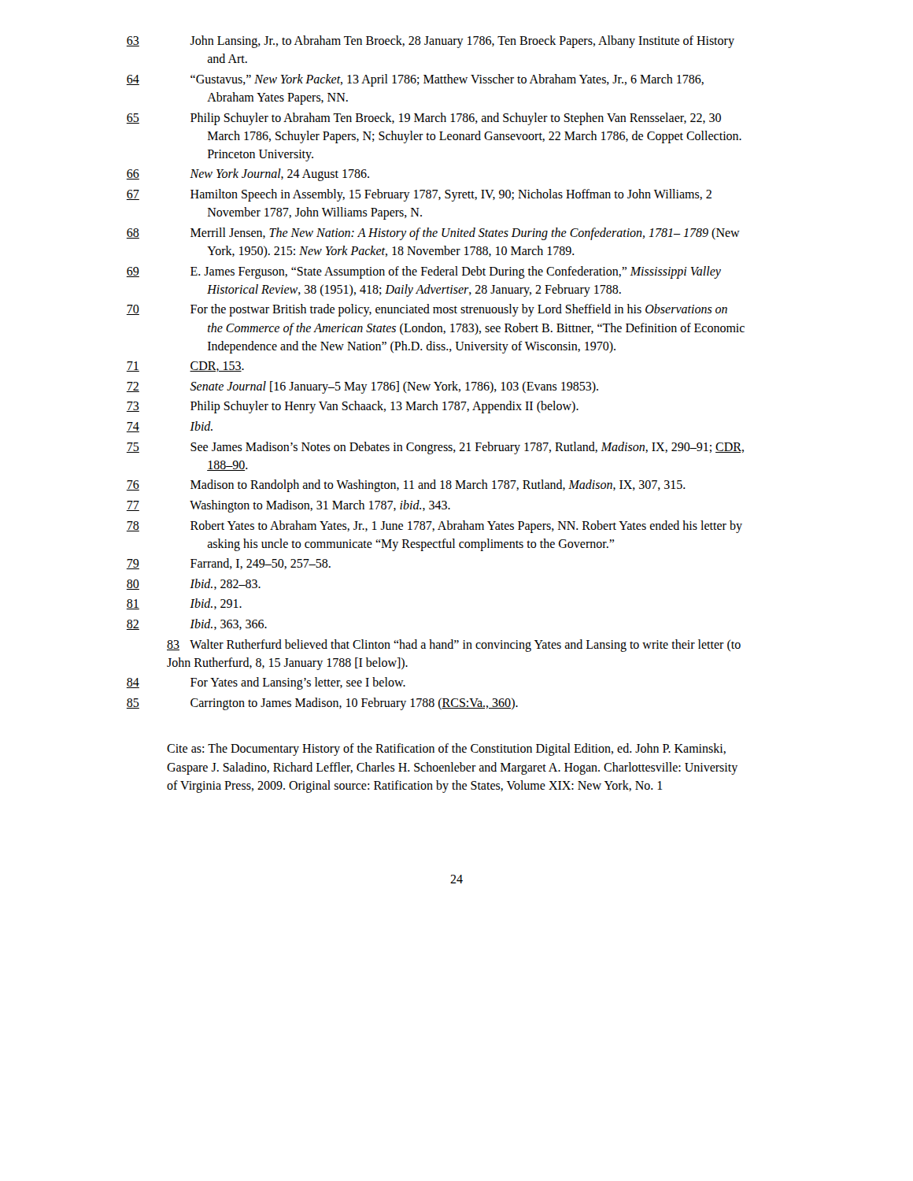63 John Lansing, Jr., to Abraham Ten Broeck, 28 January 1786, Ten Broeck Papers, Albany Institute of History and Art.
64 “Gustavus,” New York Packet, 13 April 1786; Matthew Visscher to Abraham Yates, Jr., 6 March 1786, Abraham Yates Papers, NN.
65 Philip Schuyler to Abraham Ten Broeck, 19 March 1786, and Schuyler to Stephen Van Rensselaer, 22, 30 March 1786, Schuyler Papers, N; Schuyler to Leonard Gansevoort, 22 March 1786, de Coppet Collection. Princeton University.
66 New York Journal, 24 August 1786.
67 Hamilton Speech in Assembly, 15 February 1787, Syrett, IV, 90; Nicholas Hoffman to John Williams, 2 November 1787, John Williams Papers, N.
68 Merrill Jensen, The New Nation: A History of the United States During the Confederation, 1781– 1789 (New York, 1950). 215: New York Packet, 18 November 1788, 10 March 1789.
69 E. James Ferguson, “State Assumption of the Federal Debt During the Confederation,” Mississippi Valley Historical Review, 38 (1951), 418; Daily Advertiser, 28 January, 2 February 1788.
70 For the postwar British trade policy, enunciated most strenuously by Lord Sheffield in his Observations on the Commerce of the American States (London, 1783), see Robert B. Bittner, “The Definition of Economic Independence and the New Nation” (Ph.D. diss., University of Wisconsin, 1970).
71 CDR, 153.
72 Senate Journal [16 January–5 May 1786] (New York, 1786), 103 (Evans 19853).
73 Philip Schuyler to Henry Van Schaack, 13 March 1787, Appendix II (below).
74 Ibid.
75 See James Madison’s Notes on Debates in Congress, 21 February 1787, Rutland, Madison, IX, 290–91; CDR, 188–90.
76 Madison to Randolph and to Washington, 11 and 18 March 1787, Rutland, Madison, IX, 307, 315.
77 Washington to Madison, 31 March 1787, ibid., 343.
78 Robert Yates to Abraham Yates, Jr., 1 June 1787, Abraham Yates Papers, NN. Robert Yates ended his letter by asking his uncle to communicate “My Respectful compliments to the Governor.”
79 Farrand, I, 249–50, 257–58.
80 Ibid., 282–83.
81 Ibid., 291.
82 Ibid., 363, 366.
83 Walter Rutherfurd believed that Clinton “had a hand” in convincing Yates and Lansing to write their letter (to John Rutherfurd, 8, 15 January 1788 [I below]).
84 For Yates and Lansing’s letter, see I below.
85 Carrington to James Madison, 10 February 1788 (RCS:Va., 360).
Cite as: The Documentary History of the Ratification of the Constitution Digital Edition, ed. John P. Kaminski, Gaspare J. Saladino, Richard Leffler, Charles H. Schoenleber and Margaret A. Hogan. Charlottesville: University of Virginia Press, 2009. Original source: Ratification by the States, Volume XIX: New York, No. 1
24